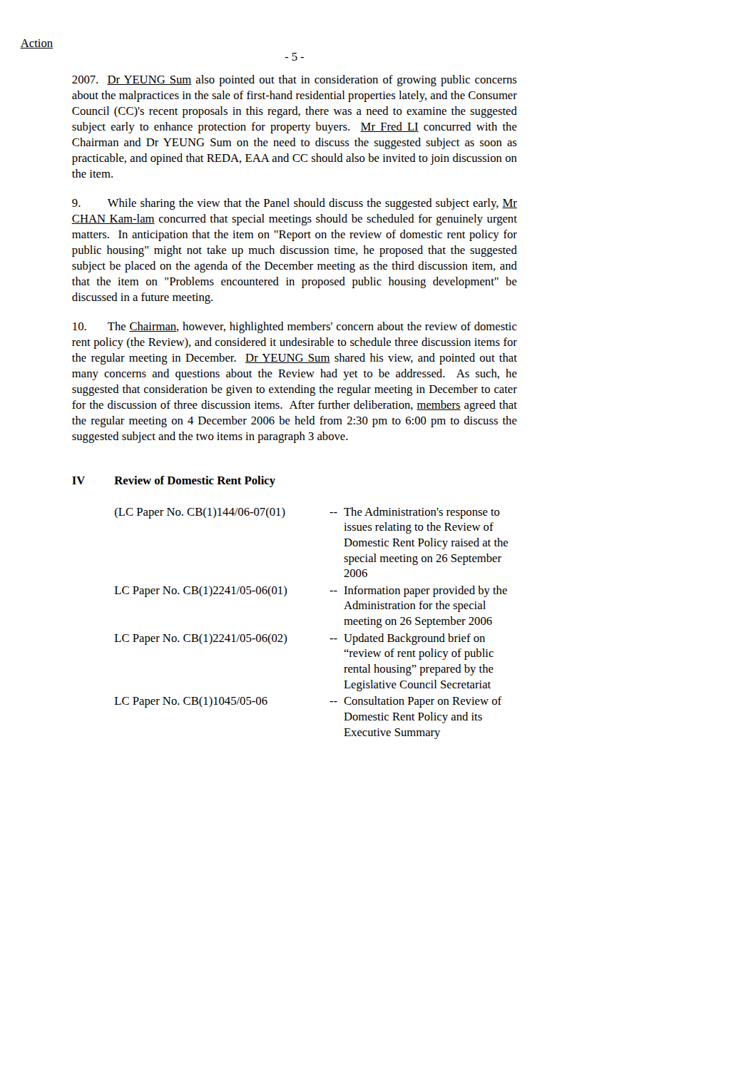Action
- 5 -
2007. Dr YEUNG Sum also pointed out that in consideration of growing public concerns about the malpractices in the sale of first-hand residential properties lately, and the Consumer Council (CC)'s recent proposals in this regard, there was a need to examine the suggested subject early to enhance protection for property buyers. Mr Fred LI concurred with the Chairman and Dr YEUNG Sum on the need to discuss the suggested subject as soon as practicable, and opined that REDA, EAA and CC should also be invited to join discussion on the item.
9. While sharing the view that the Panel should discuss the suggested subject early, Mr CHAN Kam-lam concurred that special meetings should be scheduled for genuinely urgent matters. In anticipation that the item on "Report on the review of domestic rent policy for public housing" might not take up much discussion time, he proposed that the suggested subject be placed on the agenda of the December meeting as the third discussion item, and that the item on "Problems encountered in proposed public housing development" be discussed in a future meeting.
10. The Chairman, however, highlighted members' concern about the review of domestic rent policy (the Review), and considered it undesirable to schedule three discussion items for the regular meeting in December. Dr YEUNG Sum shared his view, and pointed out that many concerns and questions about the Review had yet to be addressed. As such, he suggested that consideration be given to extending the regular meeting in December to cater for the discussion of three discussion items. After further deliberation, members agreed that the regular meeting on 4 December 2006 be held from 2:30 pm to 6:00 pm to discuss the suggested subject and the two items in paragraph 3 above.
IV
Review of Domestic Rent Policy
| (LC Paper No. CB(1)144/06-07(01) | -- | The Administration's response to issues relating to the Review of Domestic Rent Policy raised at the special meeting on 26 September 2006 |
| LC Paper No. CB(1)2241/05-06(01) | -- | Information paper provided by the Administration for the special meeting on 26 September 2006 |
| LC Paper No. CB(1)2241/05-06(02) | -- | Updated Background brief on “review of rent policy of public rental housing” prepared by the Legislative Council Secretariat |
| LC Paper No. CB(1)1045/05-06 | -- | Consultation Paper on Review of Domestic Rent Policy and its Executive Summary |